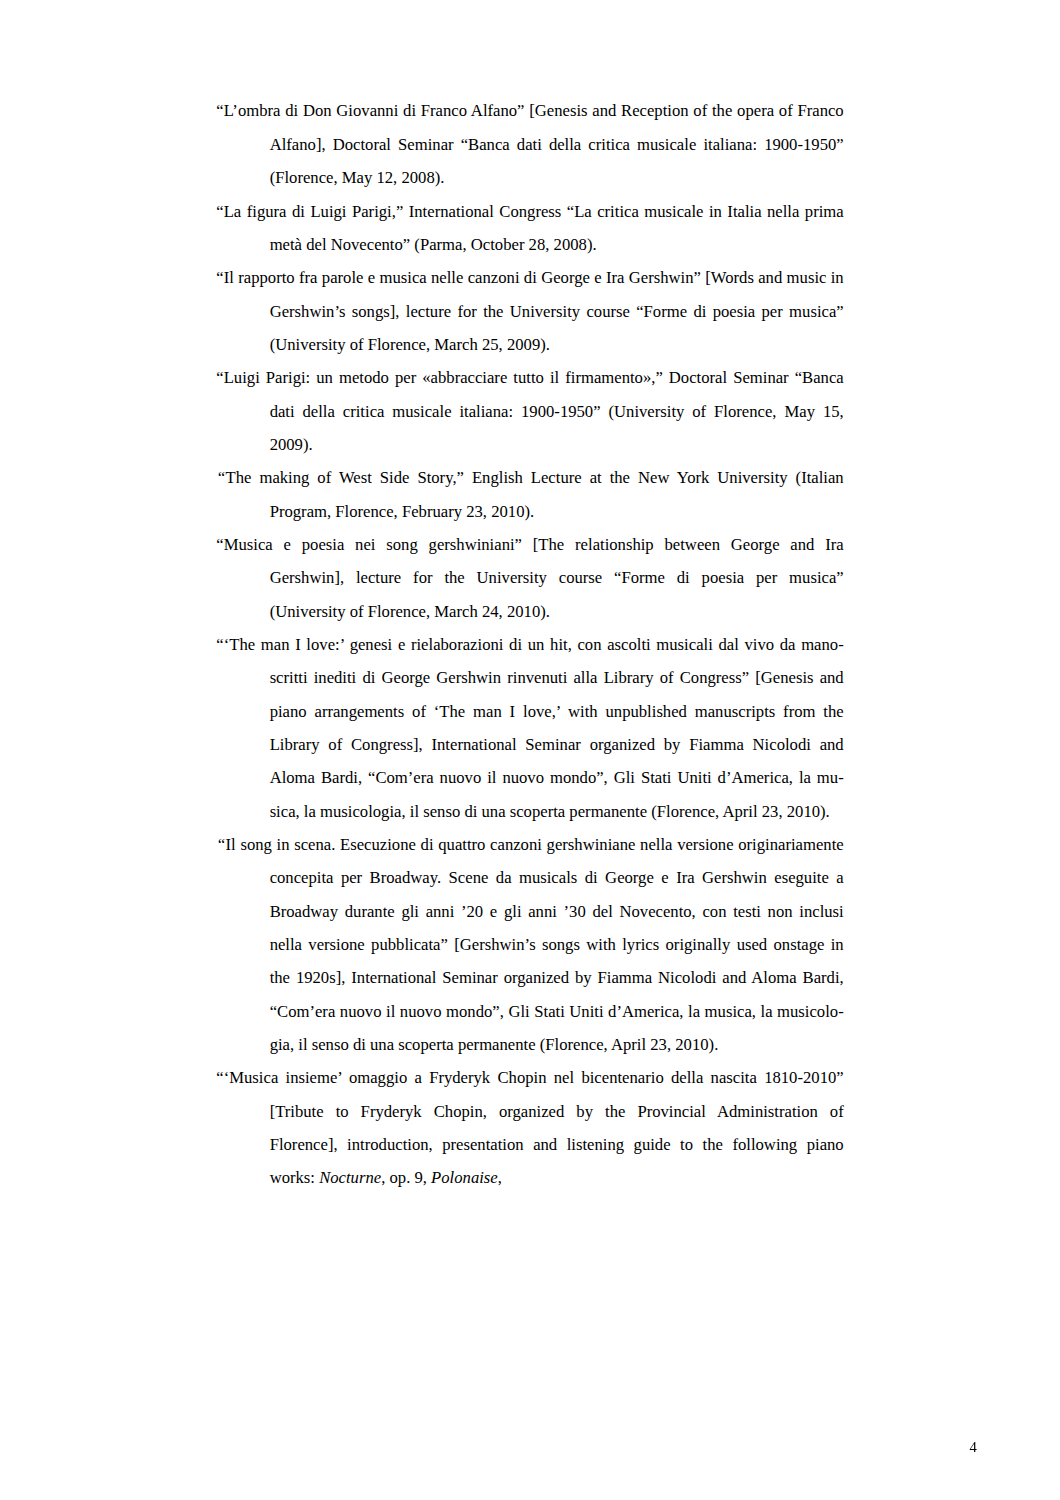“L’ombra di Don Giovanni di Franco Alfano” [Genesis and Reception of the opera of Franco Alfano], Doctoral Seminar “Banca dati della critica musicale italiana: 1900-1950” (Florence, May 12, 2008).
“La figura di Luigi Parigi,” International Congress “La critica musicale in Italia nella prima metà del Novecento” (Parma, October 28, 2008).
“Il rapporto fra parole e musica nelle canzoni di George e Ira Gershwin” [Words and music in Gershwin’s songs], lecture for the University course “Forme di poesia per musica” (University of Florence, March 25, 2009).
“Luigi Parigi: un metodo per «abbracciare tutto il firmamento»,” Doctoral Seminar “Banca dati della critica musicale italiana: 1900-1950” (University of Florence, May 15, 2009).
“The making of West Side Story,” English Lecture at the New York University (Italian Program, Florence, February 23, 2010).
“Musica e poesia nei song gershwiniani” [The relationship between George and Ira Gershwin], lecture for the University course “Forme di poesia per musica” (University of Florence, March 24, 2010).
“‘The man I love:’ genesi e rielaborazioni di un hit, con ascolti musicali dal vivo da manoscritti inediti di George Gershwin rinvenuti alla Library of Congress” [Genesis and piano arrangements of ‘The man I love,’ with unpublished manuscripts from the Library of Congress], International Seminar organized by Fiamma Nicolodi and Aloma Bardi, “Com’era nuovo il nuovo mondo”, Gli Stati Uniti d’America, la musica, la musicologia, il senso di una scoperta permanente (Florence, April 23, 2010).
“Il song in scena. Esecuzione di quattro canzoni gershwiniane nella versione originariamente concepita per Broadway. Scene da musicals di George e Ira Gershwin eseguite a Broadway durante gli anni ’20 e gli anni ’30 del Novecento, con testi non inclusi nella versione pubblicata” [Gershwin’s songs with lyrics originally used onstage in the 1920s], International Seminar organized by Fiamma Nicolodi and Aloma Bardi, “Com’era nuovo il nuovo mondo”, Gli Stati Uniti d’America, la musica, la musicologia, il senso di una scoperta permanente (Florence, April 23, 2010).
“‘Musica insieme’ omaggio a Fryderyk Chopin nel bicentenario della nascita 1810-2010” [Tribute to Fryderyk Chopin, organized by the Provincial Administration of Florence], introduction, presentation and listening guide to the following piano works: Nocturne, op. 9, Polonaise,
4